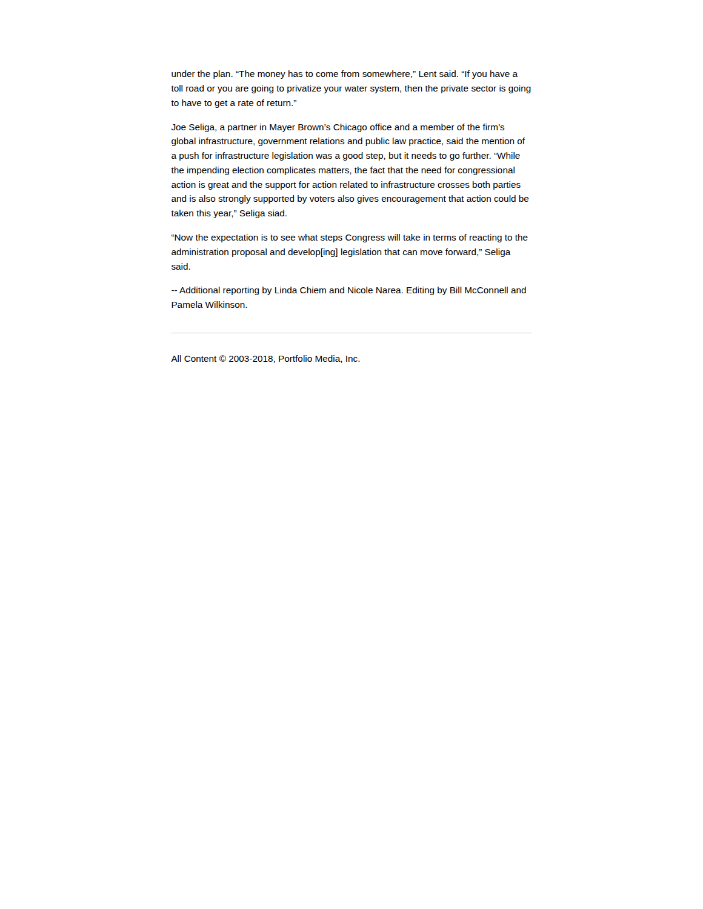under the plan. “The money has to come from somewhere,” Lent said. “If you have a toll road or you are going to privatize your water system, then the private sector is going to have to get a rate of return.”
Joe Seliga, a partner in Mayer Brown’s Chicago office and a member of the firm’s global infrastructure, government relations and public law practice, said the mention of a push for infrastructure legislation was a good step, but it needs to go further. “While the impending election complicates matters, the fact that the need for congressional action is great and the support for action related to infrastructure crosses both parties and is also strongly supported by voters also gives encouragement that action could be taken this year,” Seliga siad.
“Now the expectation is to see what steps Congress will take in terms of reacting to the administration proposal and develop[ing] legislation that can move forward,” Seliga said.
-- Additional reporting by Linda Chiem and Nicole Narea. Editing by Bill McConnell and Pamela Wilkinson.
All Content © 2003-2018, Portfolio Media, Inc.